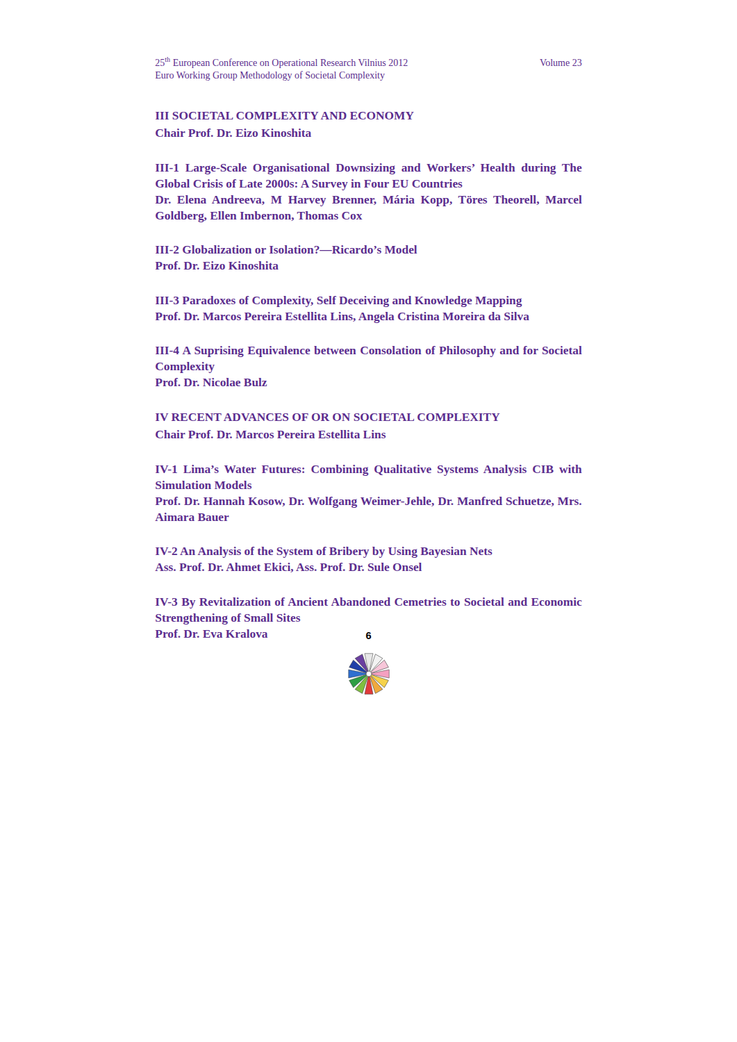25th European Conference on Operational Research Vilnius 2012
Volume 23
Euro Working Group Methodology of Societal Complexity
III Societal Complexity and Economy
Chair Prof. Dr. Eizo Kinoshita
III-1 Large-Scale Organisational Downsizing and Workers’ Health during The Global Crisis of Late 2000s: A Survey in Four EU Countries
Dr. Elena Andreeva, M Harvey Brenner, Mária Kopp, Töres Theorell, Marcel Goldberg, Ellen Imbernon, Thomas Cox
III-2 Globalization or Isolation?—Ricardo’s Model
Prof. Dr. Eizo Kinoshita
III-3 Paradoxes of Complexity, Self Deceiving and Knowledge Mapping
Prof. Dr. Marcos Pereira Estellita Lins, Angela Cristina Moreira da Silva
III-4 A Suprising Equivalence between Consolation of Philosophy and for Societal Complexity
Prof. Dr. Nicolae Bulz
IV Recent Advances of OR on Societal Complexity
Chair Prof. Dr. Marcos Pereira Estellita Lins
IV-1 Lima’s Water Futures: Combining Qualitative Systems Analysis CIB with Simulation Models
Prof. Dr. Hannah Kosow, Dr. Wolfgang Weimer-Jehle, Dr. Manfred Schuetze, Mrs. Aimara Bauer
IV-2 An Analysis of the System of Bribery by Using Bayesian Nets
Ass. Prof. Dr. Ahmet Ekici, Ass. Prof. Dr. Sule Onsel
IV-3 By Revitalization of Ancient Abandoned Cemetries to Societal and Economic Strengthening of Small Sites
Prof. Dr. Eva Kralova
6